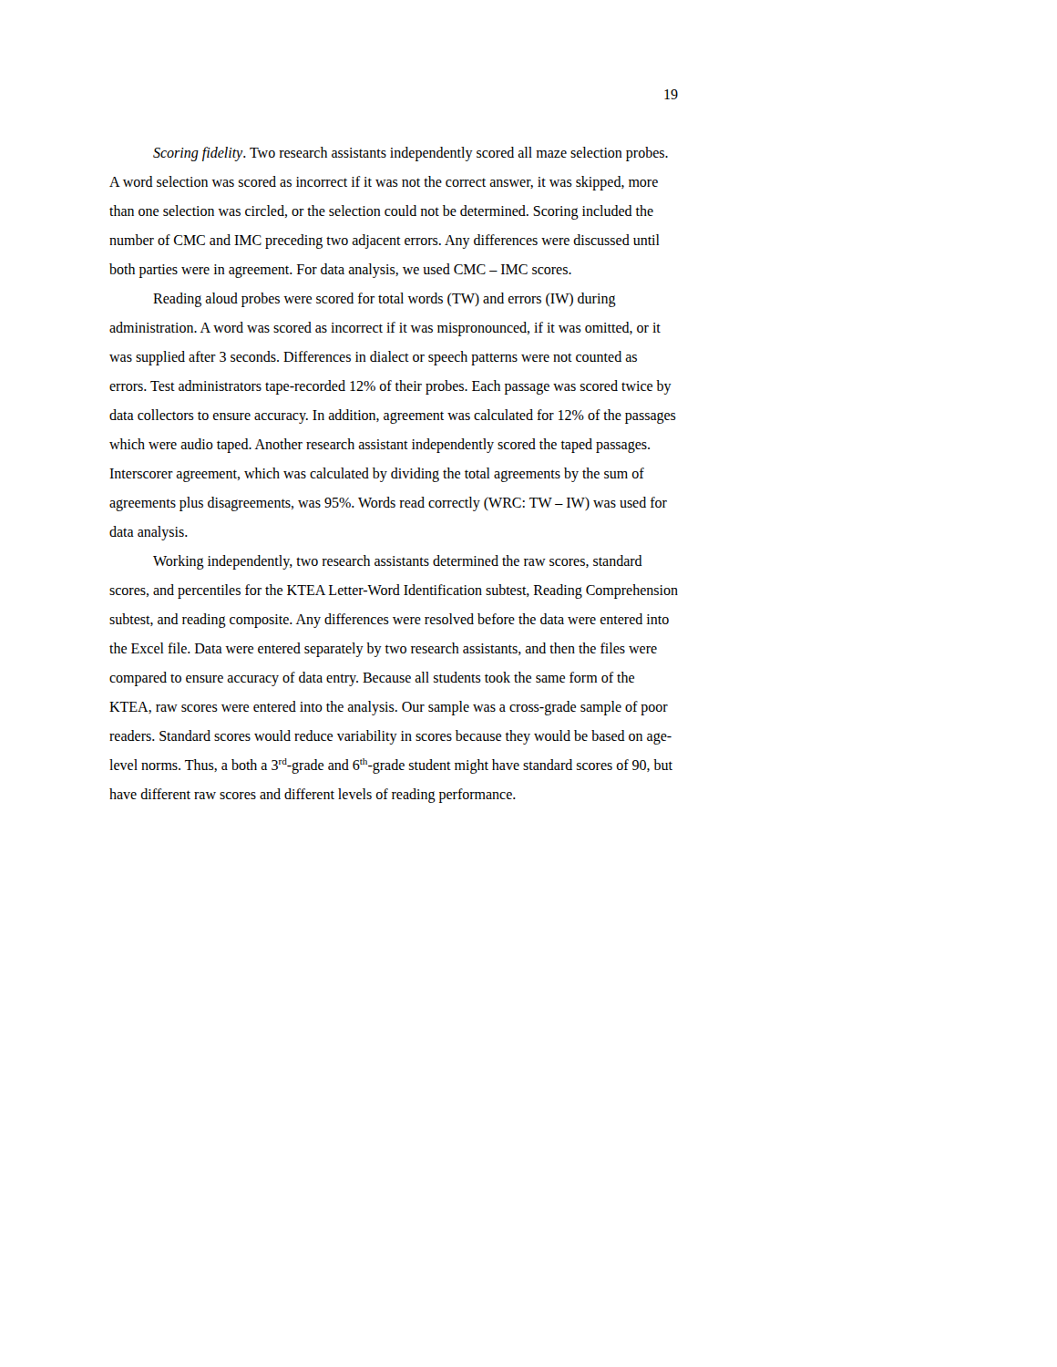19
Scoring fidelity. Two research assistants independently scored all maze selection probes. A word selection was scored as incorrect if it was not the correct answer, it was skipped, more than one selection was circled, or the selection could not be determined. Scoring included the number of CMC and IMC preceding two adjacent errors. Any differences were discussed until both parties were in agreement. For data analysis, we used CMC – IMC scores.
Reading aloud probes were scored for total words (TW) and errors (IW) during administration. A word was scored as incorrect if it was mispronounced, if it was omitted, or it was supplied after 3 seconds. Differences in dialect or speech patterns were not counted as errors. Test administrators tape-recorded 12% of their probes. Each passage was scored twice by data collectors to ensure accuracy. In addition, agreement was calculated for 12% of the passages which were audio taped. Another research assistant independently scored the taped passages. Interscorer agreement, which was calculated by dividing the total agreements by the sum of agreements plus disagreements, was 95%. Words read correctly (WRC: TW – IW) was used for data analysis.
Working independently, two research assistants determined the raw scores, standard scores, and percentiles for the KTEA Letter-Word Identification subtest, Reading Comprehension subtest, and reading composite. Any differences were resolved before the data were entered into the Excel file. Data were entered separately by two research assistants, and then the files were compared to ensure accuracy of data entry. Because all students took the same form of the KTEA, raw scores were entered into the analysis. Our sample was a cross-grade sample of poor readers. Standard scores would reduce variability in scores because they would be based on age-level norms. Thus, a both a 3rd-grade and 6th-grade student might have standard scores of 90, but have different raw scores and different levels of reading performance.